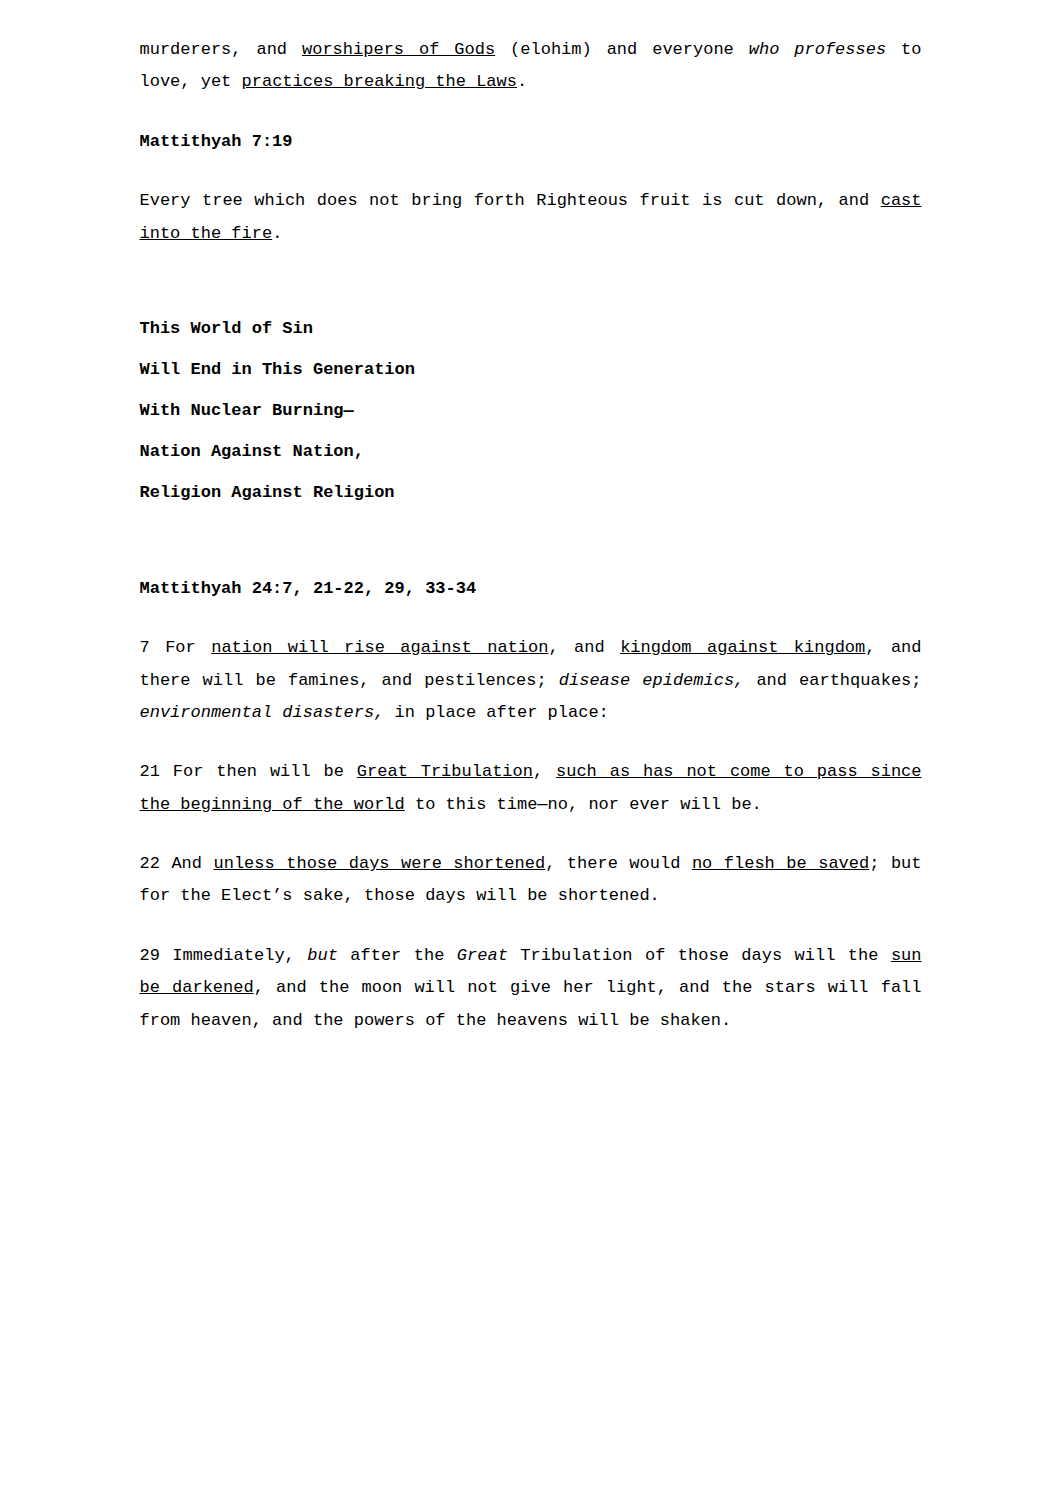murderers, and worshipers of Gods (elohim) and everyone who professes to love, yet practices breaking the Laws.
Mattithyah 7:19
Every tree which does not bring forth Righteous fruit is cut down, and cast into the fire.
This World of Sin
Will End in This Generation
With Nuclear Burning—
Nation Against Nation,
Religion Against Religion
Mattithyah 24:7, 21-22, 29, 33-34
7 For nation will rise against nation, and kingdom against kingdom, and there will be famines, and pestilences; disease epidemics, and earthquakes; environmental disasters, in place after place:
21 For then will be Great Tribulation, such as has not come to pass since the beginning of the world to this time—no, nor ever will be.
22 And unless those days were shortened, there would no flesh be saved; but for the Elect’s sake, those days will be shortened.
29 Immediately, but after the Great Tribulation of those days will the sun be darkened, and the moon will not give her light, and the stars will fall from heaven, and the powers of the heavens will be shaken.